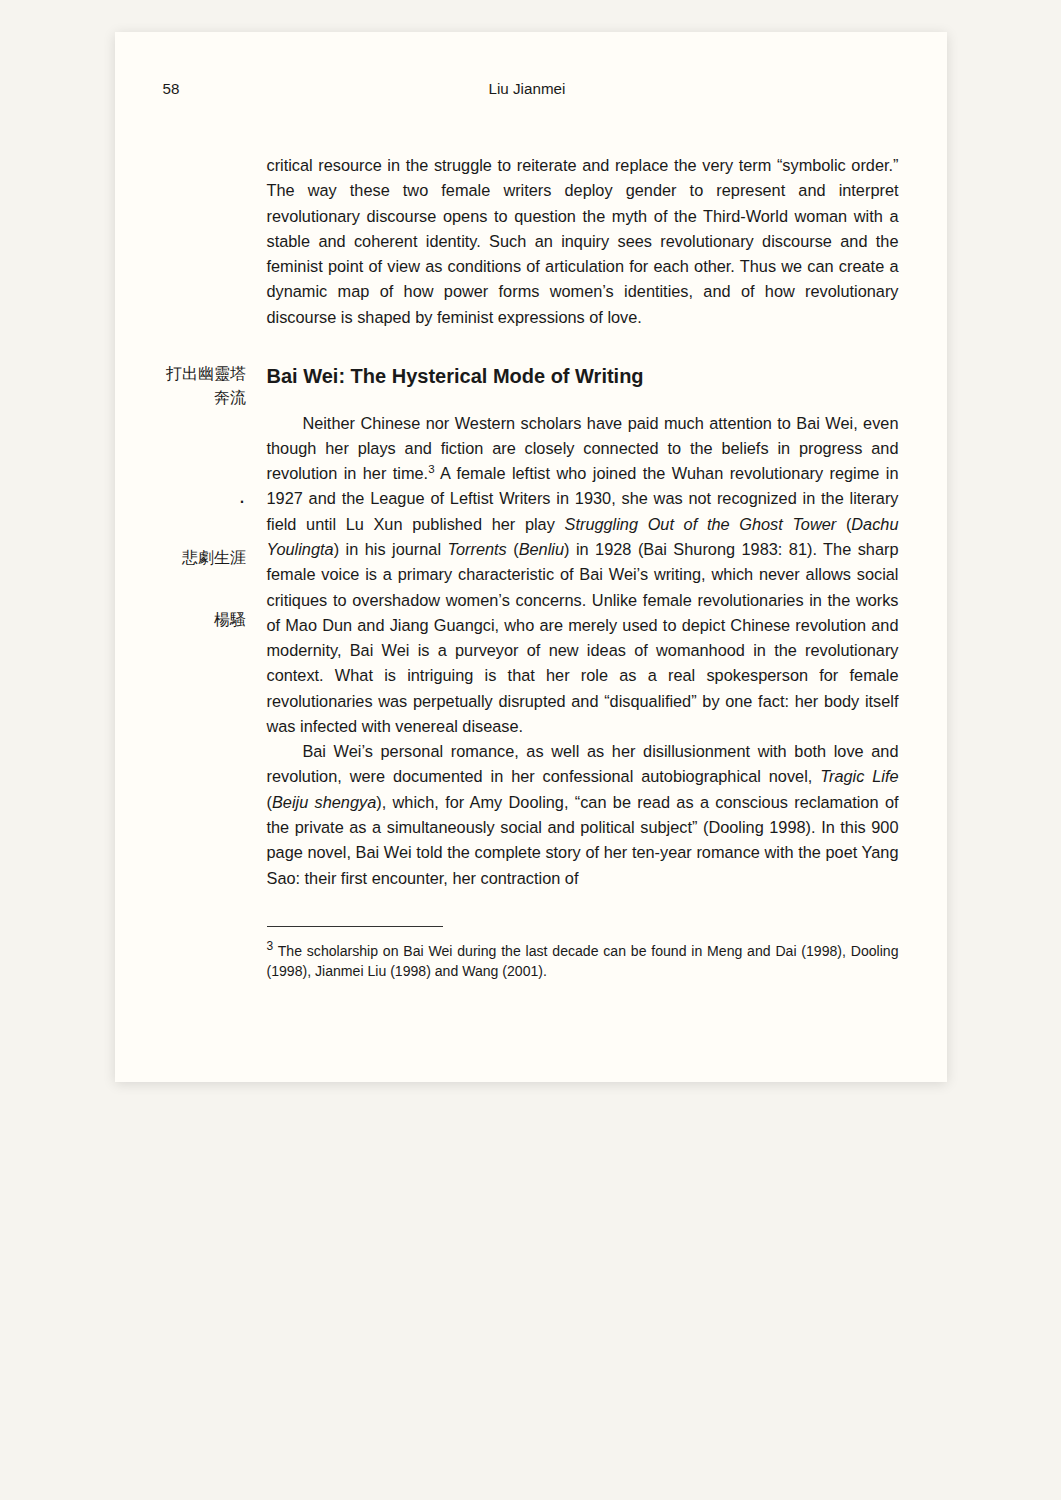58 Liu Jianmei
critical resource in the struggle to reiterate and replace the very term “symbolic order.” The way these two female writers deploy gender to represent and interpret revolutionary discourse opens to question the myth of the Third-World woman with a stable and coherent identity. Such an inquiry sees revolutionary discourse and the feminist point of view as conditions of articulation for each other. Thus we can create a dynamic map of how power forms women’s identities, and of how revolutionary discourse is shaped by feminist expressions of love.
Bai Wei: The Hysterical Mode of Writing
Neither Chinese nor Western scholars have paid much attention to Bai Wei, even though her plays and fiction are closely connected to the beliefs in progress and revolution in her time.3 A female leftist who joined the Wuhan revolutionary regime in 1927 and the League of Leftist Writers in 1930, she was not recognized in the literary field until Lu Xun published her play Struggling Out of the Ghost Tower (Dachu Youlingta) in his journal Torrents (Benliu) in 1928 (Bai Shurong 1983: 81). The sharp female voice is a primary characteristic of Bai Wei’s writing, which never allows social critiques to overshadow women’s concerns. Unlike female revolutionaries in the works of Mao Dun and Jiang Guangci, who are merely used to depict Chinese revolution and modernity, Bai Wei is a purveyor of new ideas of womanhood in the revolutionary context. What is intriguing is that her role as a real spokesperson for female revolutionaries was perpetually disrupted and “disqualified” by one fact: her body itself was infected with venereal disease.
Bai Wei’s personal romance, as well as her disillusionment with both love and revolution, were documented in her confessional autobiographical novel, Tragic Life (Beiju shengya), which, for Amy Dooling, “can be read as a conscious reclamation of the private as a simultaneously social and political subject” (Dooling 1998). In this 900 page novel, Bai Wei told the complete story of her ten-year romance with the poet Yang Sao: their first encounter, her contraction of
打出幽靈塔
奔流
·
悲劇生涯
楊騷
3 The scholarship on Bai Wei during the last decade can be found in Meng and Dai (1998), Dooling (1998), Jianmei Liu (1998) and Wang (2001).